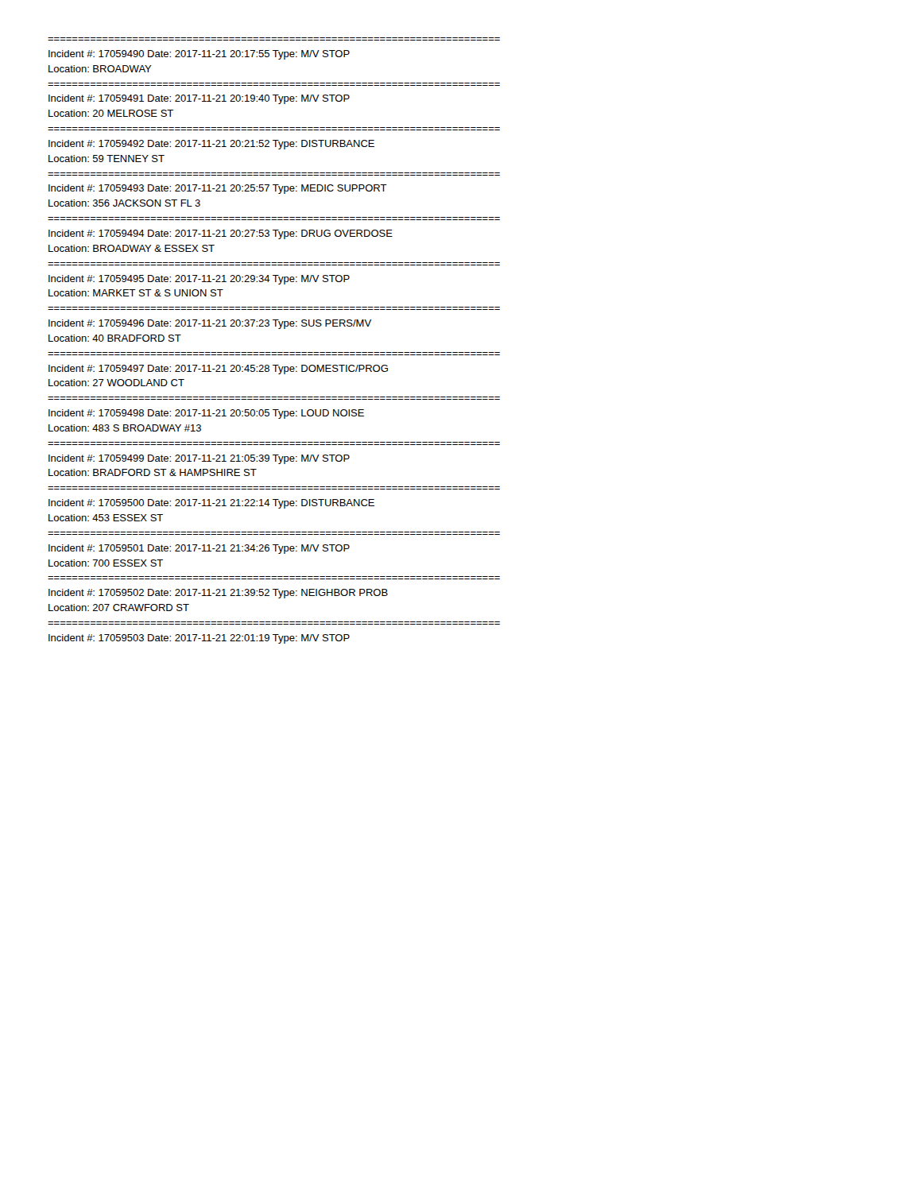===========================================================================
Incident #: 17059490 Date: 2017-11-21 20:17:55 Type: M/V STOP
Location: BROADWAY
===========================================================================
Incident #: 17059491 Date: 2017-11-21 20:19:40 Type: M/V STOP
Location: 20 MELROSE ST
===========================================================================
Incident #: 17059492 Date: 2017-11-21 20:21:52 Type: DISTURBANCE
Location: 59 TENNEY ST
===========================================================================
Incident #: 17059493 Date: 2017-11-21 20:25:57 Type: MEDIC SUPPORT
Location: 356 JACKSON ST FL 3
===========================================================================
Incident #: 17059494 Date: 2017-11-21 20:27:53 Type: DRUG OVERDOSE
Location: BROADWAY & ESSEX ST
===========================================================================
Incident #: 17059495 Date: 2017-11-21 20:29:34 Type: M/V STOP
Location: MARKET ST & S UNION ST
===========================================================================
Incident #: 17059496 Date: 2017-11-21 20:37:23 Type: SUS PERS/MV
Location: 40 BRADFORD ST
===========================================================================
Incident #: 17059497 Date: 2017-11-21 20:45:28 Type: DOMESTIC/PROG
Location: 27 WOODLAND CT
===========================================================================
Incident #: 17059498 Date: 2017-11-21 20:50:05 Type: LOUD NOISE
Location: 483 S BROADWAY #13
===========================================================================
Incident #: 17059499 Date: 2017-11-21 21:05:39 Type: M/V STOP
Location: BRADFORD ST & HAMPSHIRE ST
===========================================================================
Incident #: 17059500 Date: 2017-11-21 21:22:14 Type: DISTURBANCE
Location: 453 ESSEX ST
===========================================================================
Incident #: 17059501 Date: 2017-11-21 21:34:26 Type: M/V STOP
Location: 700 ESSEX ST
===========================================================================
Incident #: 17059502 Date: 2017-11-21 21:39:52 Type: NEIGHBOR PROB
Location: 207 CRAWFORD ST
===========================================================================
Incident #: 17059503 Date: 2017-11-21 22:01:19 Type: M/V STOP